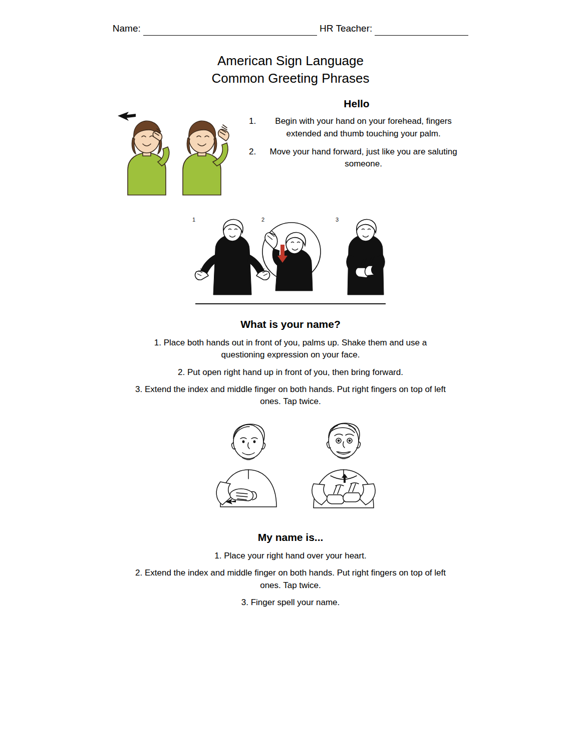Name: HR Teacher:
American Sign Language Common Greeting Phrases
Hello
Begin with your hand on your forehead, fingers extended and thumb touching your palm.
Move your hand forward, just like you are saluting someone.
1 2 3
What is your name?
Place both hands out in front of you, palms up. Shake them and use a questioning expression on your face.
Put open right hand up in front of you, then bring forward.
Extend the index and middle finger on both hands. Put right fingers on top of left ones. Tap twice.
My name is...
Place your right hand over your heart.
Extend the index and middle finger on both hands. Put right fingers on top of left ones. Tap twice.
Finger spell your name.